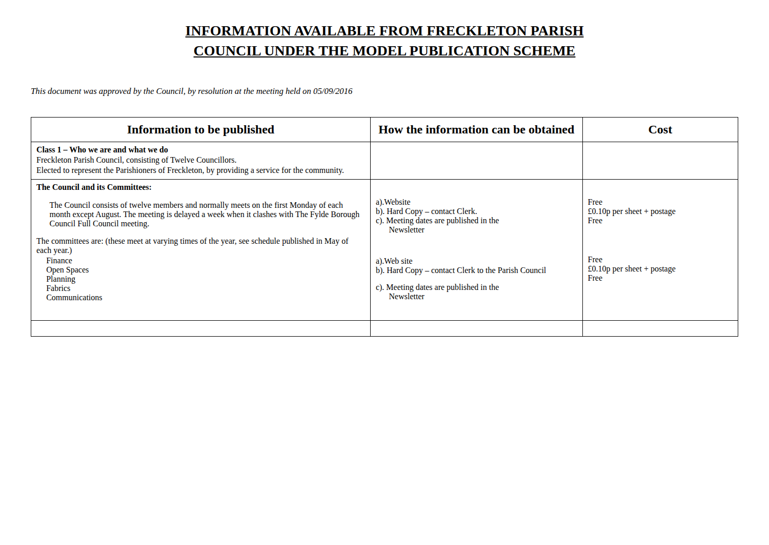INFORMATION AVAILABLE FROM FRECKLETON PARISH COUNCIL UNDER THE MODEL PUBLICATION SCHEME
This document was approved by the Council, by resolution at the meeting held on 05/09/2016
| Information to be published | How the information can be obtained | Cost |
| --- | --- | --- |
| Class 1 – Who we are and what we do Freckleton Parish Council, consisting of Twelve Councillors. Elected to represent the Parishioners of Freckleton, by providing a service for the community. | | |
| The Council and its Committees: The Council consists of twelve members and normally meets on the first Monday of each month except August. The meeting is delayed a week when it clashes with The Fylde Borough Council Full Council meeting. The committees are: (these meet at varying times of the year, see schedule published in May of each year.) Finance Open Spaces Planning Fabrics Communications | a).Website b). Hard Copy – contact Clerk. c). Meeting dates are published in the Newsletter a).Web site b). Hard Copy – contact Clerk to the Parish Council c). Meeting dates are published in the Newsletter | Free £0.10p per sheet + postage Free Free £0.10p per sheet + postage Free |